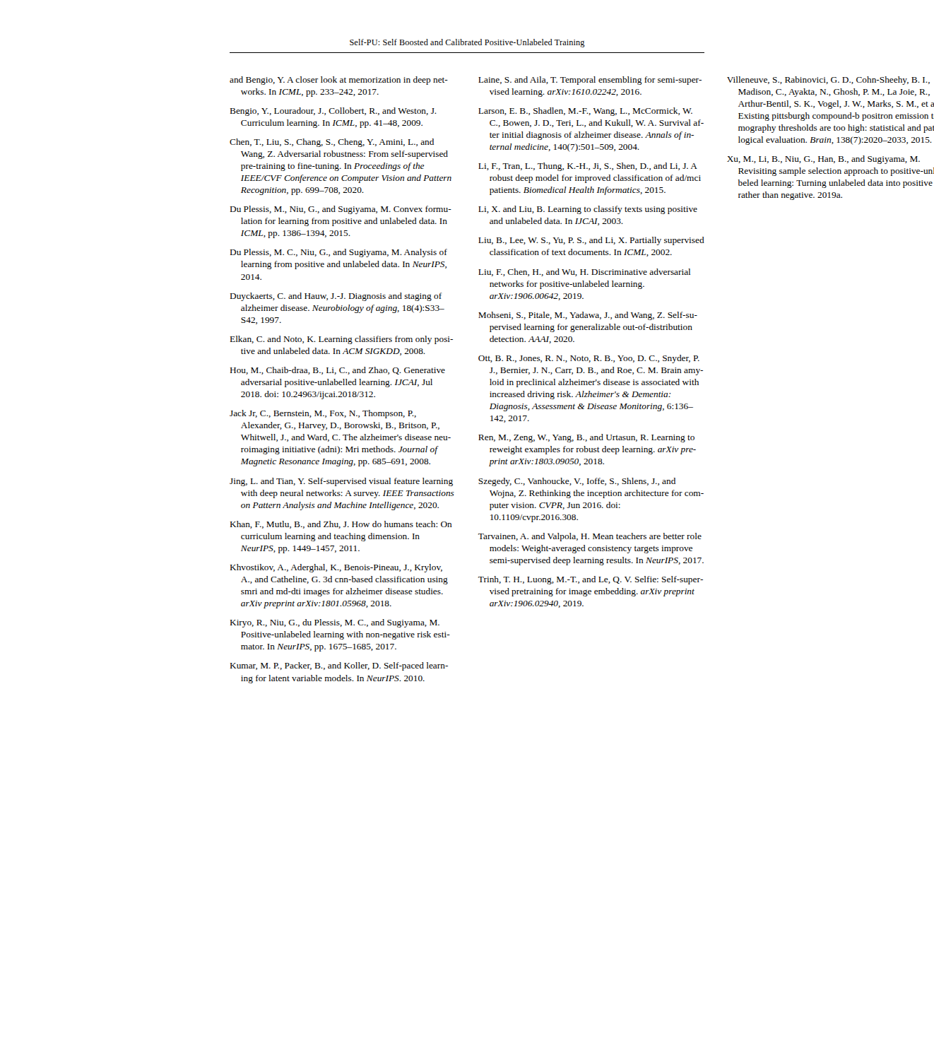Self-PU: Self Boosted and Calibrated Positive-Unlabeled Training
and Bengio, Y. A closer look at memorization in deep networks. In ICML, pp. 233–242, 2017.
Bengio, Y., Louradour, J., Collobert, R., and Weston, J. Curriculum learning. In ICML, pp. 41–48, 2009.
Chen, T., Liu, S., Chang, S., Cheng, Y., Amini, L., and Wang, Z. Adversarial robustness: From self-supervised pre-training to fine-tuning. In Proceedings of the IEEE/CVF Conference on Computer Vision and Pattern Recognition, pp. 699–708, 2020.
Du Plessis, M., Niu, G., and Sugiyama, M. Convex formulation for learning from positive and unlabeled data. In ICML, pp. 1386–1394, 2015.
Du Plessis, M. C., Niu, G., and Sugiyama, M. Analysis of learning from positive and unlabeled data. In NeurIPS, 2014.
Duyckaerts, C. and Hauw, J.-J. Diagnosis and staging of alzheimer disease. Neurobiology of aging, 18(4):S33–S42, 1997.
Elkan, C. and Noto, K. Learning classifiers from only positive and unlabeled data. In ACM SIGKDD, 2008.
Hou, M., Chaib-draa, B., Li, C., and Zhao, Q. Generative adversarial positive-unlabelled learning. IJCAI, Jul 2018. doi: 10.24963/ijcai.2018/312.
Jack Jr, C., Bernstein, M., Fox, N., Thompson, P., Alexander, G., Harvey, D., Borowski, B., Britson, P., Whitwell, J., and Ward, C. The alzheimer's disease neuroimaging initiative (adni): Mri methods. Journal of Magnetic Resonance Imaging, pp. 685–691, 2008.
Jing, L. and Tian, Y. Self-supervised visual feature learning with deep neural networks: A survey. IEEE Transactions on Pattern Analysis and Machine Intelligence, 2020.
Khan, F., Mutlu, B., and Zhu, J. How do humans teach: On curriculum learning and teaching dimension. In NeurIPS, pp. 1449–1457, 2011.
Khvostikov, A., Aderghal, K., Benois-Pineau, J., Krylov, A., and Catheline, G. 3d cnn-based classification using smri and md-dti images for alzheimer disease studies. arXiv preprint arXiv:1801.05968, 2018.
Kiryo, R., Niu, G., du Plessis, M. C., and Sugiyama, M. Positive-unlabeled learning with non-negative risk estimator. In NeurIPS, pp. 1675–1685, 2017.
Kumar, M. P., Packer, B., and Koller, D. Self-paced learning for latent variable models. In NeurIPS. 2010.
Laine, S. and Aila, T. Temporal ensembling for semi-supervised learning. arXiv:1610.02242, 2016.
Larson, E. B., Shadlen, M.-F., Wang, L., McCormick, W. C., Bowen, J. D., Teri, L., and Kukull, W. A. Survival after initial diagnosis of alzheimer disease. Annals of internal medicine, 140(7):501–509, 2004.
Li, F., Tran, L., Thung, K.-H., Ji, S., Shen, D., and Li, J. A robust deep model for improved classification of ad/mci patients. Biomedical Health Informatics, 2015.
Li, X. and Liu, B. Learning to classify texts using positive and unlabeled data. In IJCAI, 2003.
Liu, B., Lee, W. S., Yu, P. S., and Li, X. Partially supervised classification of text documents. In ICML, 2002.
Liu, F., Chen, H., and Wu, H. Discriminative adversarial networks for positive-unlabeled learning. arXiv:1906.00642, 2019.
Mohseni, S., Pitale, M., Yadawa, J., and Wang, Z. Self-supervised learning for generalizable out-of-distribution detection. AAAI, 2020.
Ott, B. R., Jones, R. N., Noto, R. B., Yoo, D. C., Snyder, P. J., Bernier, J. N., Carr, D. B., and Roe, C. M. Brain amyloid in preclinical alzheimer's disease is associated with increased driving risk. Alzheimer's & Dementia: Diagnosis, Assessment & Disease Monitoring, 6:136–142, 2017.
Ren, M., Zeng, W., Yang, B., and Urtasun, R. Learning to reweight examples for robust deep learning. arXiv preprint arXiv:1803.09050, 2018.
Szegedy, C., Vanhoucke, V., Ioffe, S., Shlens, J., and Wojna, Z. Rethinking the inception architecture for computer vision. CVPR, Jun 2016. doi: 10.1109/cvpr.2016.308.
Tarvainen, A. and Valpola, H. Mean teachers are better role models: Weight-averaged consistency targets improve semi-supervised deep learning results. In NeurIPS, 2017.
Trinh, T. H., Luong, M.-T., and Le, Q. V. Selfie: Self-supervised pretraining for image embedding. arXiv preprint arXiv:1906.02940, 2019.
Villeneuve, S., Rabinovici, G. D., Cohn-Sheehy, B. I., Madison, C., Ayakta, N., Ghosh, P. M., La Joie, R., Arthur-Bentil, S. K., Vogel, J. W., Marks, S. M., et al. Existing pittsburgh compound-b positron emission tomography thresholds are too high: statistical and pathological evaluation. Brain, 138(7):2020–2033, 2015.
Xu, M., Li, B., Niu, G., Han, B., and Sugiyama, M. Revisiting sample selection approach to positive-unlabeled learning: Turning unlabeled data into positive rather than negative. 2019a.